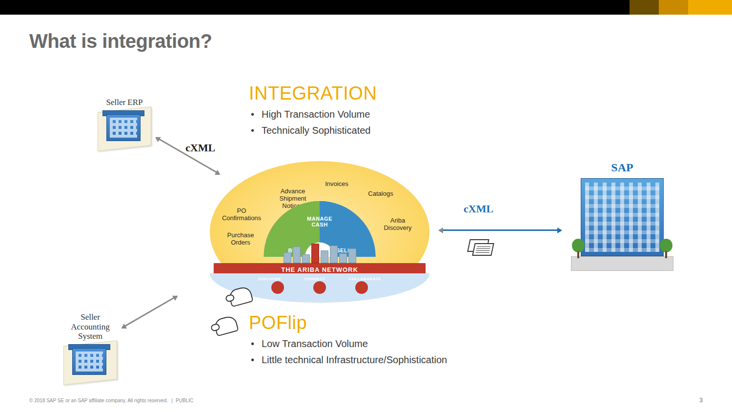What is integration?
Seller ERP
cXML
INTEGRATION
High Transaction Volume
Technically Sophisticated
PO
Confirmations
Purchase
Orders
Advance
Shipment
Notices
Invoices
Catalogs
Ariba
Discovery
BUY
SELL
MANAGE
CASH
THE ARIBA NETWORK
DISCOVER CONNECT COLLABORATE
Seller
Accounting
System
POFlip
Low Transaction Volume
Little technical Infrastructure/Sophistication
cXML
SAP
© 2018 SAP SE or an SAP affiliate company. All rights reserved. ∣ PUBLIC
3